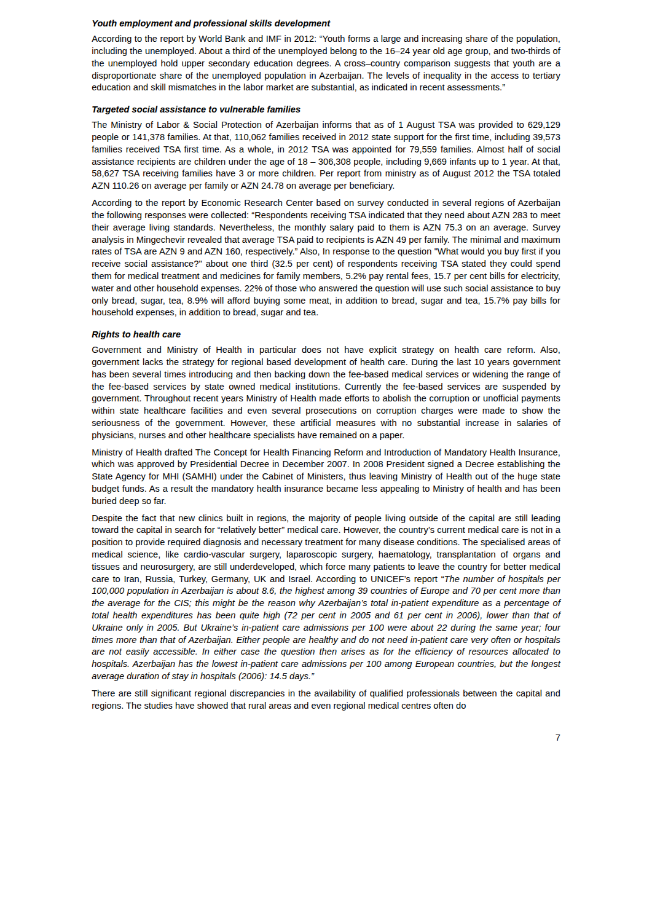Youth employment and professional skills development
According to the report by World Bank and IMF in 2012: “Youth forms a large and increasing share of the population, including the unemployed. About a third of the unemployed belong to the 16–24 year old age group, and two-thirds of the unemployed hold upper secondary education degrees. A cross–country comparison suggests that youth are a disproportionate share of the unemployed population in Azerbaijan. The levels of inequality in the access to tertiary education and skill mismatches in the labor market are substantial, as indicated in recent assessments.”
Targeted social assistance to vulnerable families
The Ministry of Labor & Social Protection of Azerbaijan informs that as of 1 August TSA was provided to 629,129 people or 141,378 families. At that, 110,062 families received in 2012 state support for the first time, including 39,573 families received TSA first time. As a whole, in 2012 TSA was appointed for 79,559 families. Almost half of social assistance recipients are children under the age of 18 – 306,308 people, including 9,669 infants up to 1 year. At that, 58,627 TSA receiving families have 3 or more children. Per report from ministry as of August 2012 the TSA totaled AZN 110.26 on average per family or AZN 24.78 on average per beneficiary.
According to the report by Economic Research Center based on survey conducted in several regions of Azerbaijan the following responses were collected: “Respondents receiving TSA indicated that they need about AZN 283 to meet their average living standards. Nevertheless, the monthly salary paid to them is AZN 75.3 on an average. Survey analysis in Mingechevir revealed that average TSA paid to recipients is AZN 49 per family. The minimal and maximum rates of TSA are AZN 9 and AZN 160, respectively.” Also, In response to the question "What would you buy first if you receive social assistance?" about one third (32.5 per cent) of respondents receiving TSA stated they could spend them for medical treatment and medicines for family members, 5.2% pay rental fees, 15.7 per cent bills for electricity, water and other household expenses. 22% of those who answered the question will use such social assistance to buy only bread, sugar, tea, 8.9% will afford buying some meat, in addition to bread, sugar and tea, 15.7% pay bills for household expenses, in addition to bread, sugar and tea.
Rights to health care
Government and Ministry of Health in particular does not have explicit strategy on health care reform. Also, government lacks the strategy for regional based development of health care. During the last 10 years government has been several times introducing and then backing down the fee-based medical services or widening the range of the fee-based services by state owned medical institutions. Currently the fee-based services are suspended by government. Throughout recent years Ministry of Health made efforts to abolish the corruption or unofficial payments within state healthcare facilities and even several prosecutions on corruption charges were made to show the seriousness of the government. However, these artificial measures with no substantial increase in salaries of physicians, nurses and other healthcare specialists have remained on a paper.
Ministry of Health drafted The Concept for Health Financing Reform and Introduction of Mandatory Health Insurance, which was approved by Presidential Decree in December 2007. In 2008 President signed a Decree establishing the State Agency for MHI (SAMHI) under the Cabinet of Ministers, thus leaving Ministry of Health out of the huge state budget funds. As a result the mandatory health insurance became less appealing to Ministry of health and has been buried deep so far.
Despite the fact that new clinics built in regions, the majority of people living outside of the capital are still leading toward the capital in search for “relatively better” medical care. However, the country’s current medical care is not in a position to provide required diagnosis and necessary treatment for many disease conditions. The specialised areas of medical science, like cardio-vascular surgery, laparoscopic surgery, haematology, transplantation of organs and tissues and neurosurgery, are still underdeveloped, which force many patients to leave the country for better medical care to Iran, Russia, Turkey, Germany, UK and Israel. According to UNICEF’s report “The number of hospitals per 100,000 population in Azerbaijan is about 8.6, the highest among 39 countries of Europe and 70 per cent more than the average for the CIS; this might be the reason why Azerbaijan’s total in-patient expenditure as a percentage of total health expenditures has been quite high (72 per cent in 2005 and 61 per cent in 2006), lower than that of Ukraine only in 2005. But Ukraine’s in-patient care admissions per 100 were about 22 during the same year; four times more than that of Azerbaijan. Either people are healthy and do not need in-patient care very often or hospitals are not easily accessible. In either case the question then arises as for the efficiency of resources allocated to hospitals. Azerbaijan has the lowest in-patient care admissions per 100 among European countries, but the longest average duration of stay in hospitals (2006): 14.5 days.”
There are still significant regional discrepancies in the availability of qualified professionals between the capital and regions. The studies have showed that rural areas and even regional medical centres often do
7